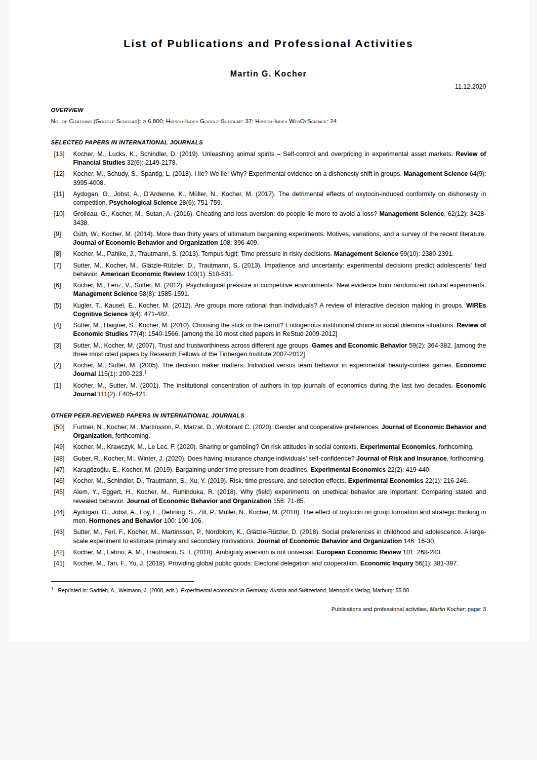List of Publications and Professional Activities
Martin G. Kocher
11.12.2020
Overview
No. of Citations (Google Scholar): > 6,800; Hirsch-Index Google Scholar: 37; Hirsch-Index WebOfScience: 24
Selected papers in international journals
[13] Kocher, M., Lucks, K., Schindler, D. (2019). Unleashing animal spirits – Self-control and overpricing in experimental asset markets. Review of Financial Studies 32(6): 2149-2178.
[12] Kocher, M., Schudy, S., Spantig, L. (2018). I lie? We lie! Why? Experimental evidence on a dishonesty shift in groups. Management Science 64(9): 3995-4008.
[11] Aydogan, G., Jobst, A., D’Ardenne, K., Müller, N., Kocher, M. (2017). The detrimental effects of oxytocin-induced conformity on dishonesty in competition. Psychological Science 28(6): 751-759.
[10] Grolleau, G., Kocher, M., Sutan, A. (2016). Cheating and loss aversion: do people lie more to avoid a loss? Management Science, 62(12): 3428-3438.
[9] Güth, W., Kocher, M. (2014). More than thirty years of ultimatum bargaining experiments: Motives, variations, and a survey of the recent literature. Journal of Economic Behavior and Organization 108: 396-409.
[8] Kocher, M., Pahlke, J., Trautmann, S. (2013). Tempus fugit: Time pressure in risky decisions. Management Science 59(10): 2380-2391.
[7] Sutter, M., Kocher, M., Glätzle-Rützler, D., Trautmann, S. (2013). Impatience and uncertainty: experimental decisions predict adolescents' field behavior. American Economic Review 103(1): 510-531.
[6] Kocher, M., Lenz, V., Sutter, M. (2012). Psychological pressure in competitive environments: New evidence from randomized natural experiments. Management Science 58(8): 1585-1591.
[5] Kugler, T., Kausel, E., Kocher, M. (2012). Are groups more rational than individuals? A review of interactive decision making in groups. WIREs Cognitive Science 3(4): 471-482.
[4] Sutter, M., Haigner, S., Kocher, M. (2010). Choosing the stick or the carrot? Endogenous institutional choice in social dilemma situations. Review of Economic Studies 77(4): 1540-1566. [among the 10 most cited papers in ReStud 2009-2012]
[3] Sutter, M., Kocher, M. (2007). Trust and trustworthiness across different age groups. Games and Economic Behavior 59(2): 364-382. [among the three most cited papers by Research Fellows of the Tinbergen Institute 2007-2012]
[2] Kocher, M., Sutter, M. (2005). The decision maker matters. Individual versus team behavior in experimental beauty-contest games. Economic Journal 115(1): 200-223.1
[1] Kocher, M., Sutter, M. (2001). The institutional concentration of authors in top journals of economics during the last two decades. Economic Journal 111(2): F405-421.
Other peer-reviewed papers in international journals
[50] Furtner, N., Kocher, M., Martinsson, P., Matzat, D., Wollbrant C. (2020). Gender and cooperative preferences. Journal of Economic Behavior and Organization, forthcoming.
[49] Kocher, M., Krawczyk, M., Le Lec, F. (2020). Sharing or gambling? On risk attitudes in social contexts. Experimental Economics, forthcoming.
[48] Guber, R., Kocher, M., Winter, J. (2020). Does having insurance change individuals’ self-confidence? Journal of Risk and Insurance, forthcoming.
[47] Karagözoğlu, E., Kocher, M. (2019). Bargaining under time pressure from deadlines. Experimental Economics 22(2): 419-440.
[46] Kocher, M., Schindler, D., Trautmann, S., Xu, Y. (2019). Risk, time pressure, and selection effects. Experimental Economics 22(1): 216-246.
[45] Alem, Y., Eggert, H., Kocher, M., Ruhinduka, R. (2018). Why (field) experiments on unethical behavior are important: Comparing stated and revealed behavior. Journal of Economic Behavior and Organization 156: 71-85.
[44] Aydogan, G., Jobst, A., Loy, F., Dehning, S., Zill, P., Müller, N., Kocher, M. (2018). The effect of oxytocin on group formation and strategic thinking in men. Hormones and Behavior 100: 100-106.
[43] Sutter, M., Feri, F., Kocher, M., Martinsson, P., Nordblom, K., Glätzle-Rützler, D. (2018). Social preferences in childhood and adolescence. A large-scale experiment to estimate primary and secondary motivations. Journal of Economic Behavior and Organization 146: 16-30.
[42] Kocher, M., Lahno, A. M., Trautmann, S. T. (2018). Ambiguity aversion is not universal. European Economic Review 101: 268-283.
[41] Kocher, M., Tan, F., Yu, J. (2018). Providing global public goods: Electoral delegation and cooperation. Economic Inquiry 56(1): 381-397.
1 Reprinted in: Sadrieh, A., Weimann, J. (2008, eds.). Experimental economics in Germany, Austria and Switzerland, Metropolis Verlag, Marburg: 55-80.
Publications and professional activities, Martin Kocher; page: 3